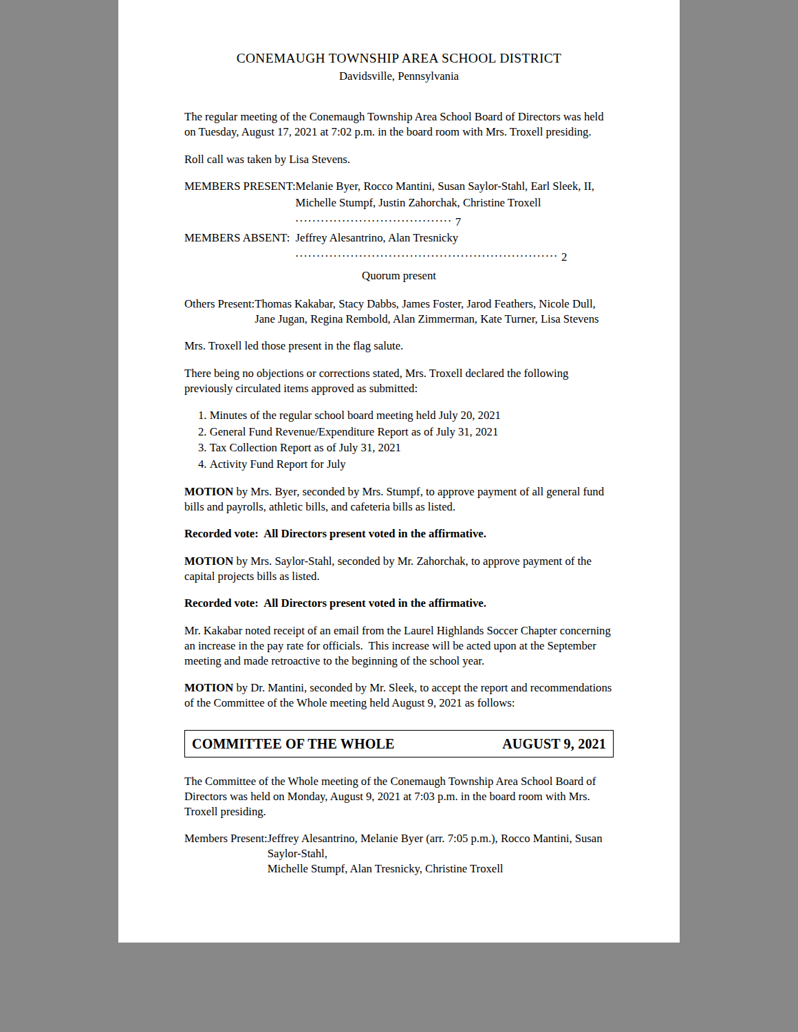CONEMAUGH TOWNSHIP AREA SCHOOL DISTRICT
Davidsville, Pennsylvania
The regular meeting of the Conemaugh Township Area School Board of Directors was held on Tuesday, August 17, 2021 at 7:02 p.m. in the board room with Mrs. Troxell presiding.
Roll call was taken by Lisa Stevens.
| MEMBERS PRESENT: | Melanie Byer, Rocco Mantini, Susan Saylor-Stahl, Earl Sleek, II, |
| | Michelle Stumpf, Justin Zahorchak, Christine Troxell ..................................... 7 |
| MEMBERS ABSENT: | Jeffrey Alesantrino, Alan Tresnicky .............................................................. 2 |
Quorum present
| Others Present: | Thomas Kakabar, Stacy Dabbs, James Foster, Jarod Feathers, Nicole Dull, Jane Jugan, Regina Rembold, Alan Zimmerman, Kate Turner, Lisa Stevens |
Mrs. Troxell led those present in the flag salute.
There being no objections or corrections stated, Mrs. Troxell declared the following previously circulated items approved as submitted:
Minutes of the regular school board meeting held July 20, 2021
General Fund Revenue/Expenditure Report as of July 31, 2021
Tax Collection Report as of July 31, 2021
Activity Fund Report for July
MOTION by Mrs. Byer, seconded by Mrs. Stumpf, to approve payment of all general fund bills and payrolls, athletic bills, and cafeteria bills as listed.
Recorded vote: All Directors present voted in the affirmative.
MOTION by Mrs. Saylor-Stahl, seconded by Mr. Zahorchak, to approve payment of the capital projects bills as listed.
Recorded vote: All Directors present voted in the affirmative.
Mr. Kakabar noted receipt of an email from the Laurel Highlands Soccer Chapter concerning an increase in the pay rate for officials. This increase will be acted upon at the September meeting and made retroactive to the beginning of the school year.
MOTION by Dr. Mantini, seconded by Mr. Sleek, to accept the report and recommendations of the Committee of the Whole meeting held August 9, 2021 as follows:
COMMITTEE OF THE WHOLE AUGUST 9, 2021
The Committee of the Whole meeting of the Conemaugh Township Area School Board of Directors was held on Monday, August 9, 2021 at 7:03 p.m. in the board room with Mrs. Troxell presiding.
| Members Present: | Jeffrey Alesantrino, Melanie Byer (arr. 7:05 p.m.), Rocco Mantini, Susan Saylor-Stahl, Michelle Stumpf, Alan Tresnicky, Christine Troxell |